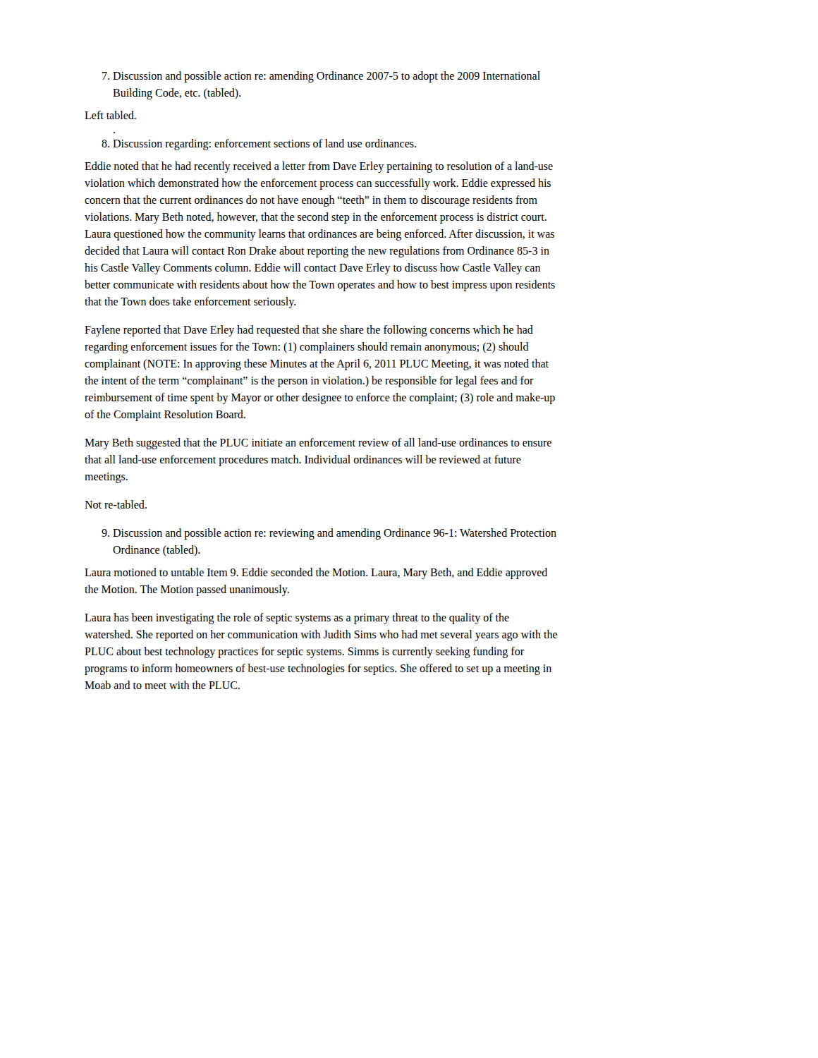Discussion and possible action re: amending Ordinance 2007-5 to adopt the 2009 International Building Code, etc. (tabled).
Left tabled.
.
Discussion regarding: enforcement sections of land use ordinances.
Eddie noted that he had recently received a letter from Dave Erley pertaining to resolution of a land-use violation which demonstrated how the enforcement process can successfully work. Eddie expressed his concern that the current ordinances do not have enough “teeth” in them to discourage residents from violations. Mary Beth noted, however, that the second step in the enforcement process is district court. Laura questioned how the community learns that ordinances are being enforced. After discussion, it was decided that Laura will contact Ron Drake about reporting the new regulations from Ordinance 85-3 in his Castle Valley Comments column. Eddie will contact Dave Erley to discuss how Castle Valley can better communicate with residents about how the Town operates and how to best impress upon residents that the Town does take enforcement seriously.
Faylene reported that Dave Erley had requested that she share the following concerns which he had regarding enforcement issues for the Town: (1) complainers should remain anonymous; (2) should complainant (NOTE: In approving these Minutes at the April 6, 2011 PLUC Meeting, it was noted that the intent of the term “complainant” is the person in violation.) be responsible for legal fees and for reimbursement of time spent by Mayor or other designee to enforce the complaint; (3) role and make-up of the Complaint Resolution Board.
Mary Beth suggested that the PLUC initiate an enforcement review of all land-use ordinances to ensure that all land-use enforcement procedures match. Individual ordinances will be reviewed at future meetings.
Not re-tabled.
Discussion and possible action re: reviewing and amending Ordinance 96-1: Watershed Protection Ordinance (tabled).
Laura motioned to untable Item 9. Eddie seconded the Motion. Laura, Mary Beth, and Eddie approved the Motion. The Motion passed unanimously.
Laura has been investigating the role of septic systems as a primary threat to the quality of the watershed. She reported on her communication with Judith Sims who had met several years ago with the PLUC about best technology practices for septic systems. Simms is currently seeking funding for programs to inform homeowners of best-use technologies for septics. She offered to set up a meeting in Moab and to meet with the PLUC.